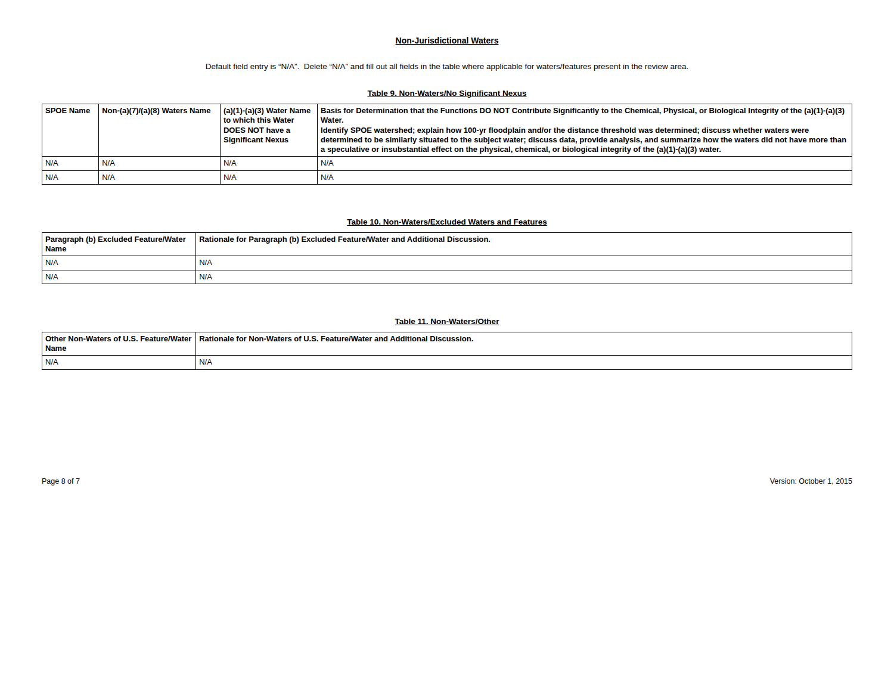Non-Jurisdictional Waters
Default field entry is “N/A”. Delete “N/A” and fill out all fields in the table where applicable for waters/features present in the review area.
Table 9. Non-Waters/No Significant Nexus
| SPOE Name | Non-(a)(7)/(a)(8) Waters Name | (a)(1)-(a)(3) Water Name to which this Water DOES NOT have a Significant Nexus | Basis for Determination that the Functions DO NOT Contribute Significantly to the Chemical, Physical, or Biological Integrity of the (a)(1)-(a)(3) Water. Identify SPOE watershed; explain how 100-yr floodplain and/or the distance threshold was determined; discuss whether waters were determined to be similarly situated to the subject water; discuss data, provide analysis, and summarize how the waters did not have more than a speculative or insubstantial effect on the physical, chemical, or biological integrity of the (a)(1)-(a)(3) water. |
| --- | --- | --- | --- |
| N/A | N/A | N/A | N/A |
| N/A | N/A | N/A | N/A |
Table 10. Non-Waters/Excluded Waters and Features
| Paragraph (b) Excluded Feature/Water Name | Rationale for Paragraph (b) Excluded Feature/Water and Additional Discussion. |
| --- | --- |
| N/A | N/A |
| N/A | N/A |
Table 11. Non-Waters/Other
| Other Non-Waters of U.S. Feature/Water Name | Rationale for Non-Waters of U.S. Feature/Water and Additional Discussion. |
| --- | --- |
| N/A | N/A |
Page 8 of 7 Version: October 1, 2015